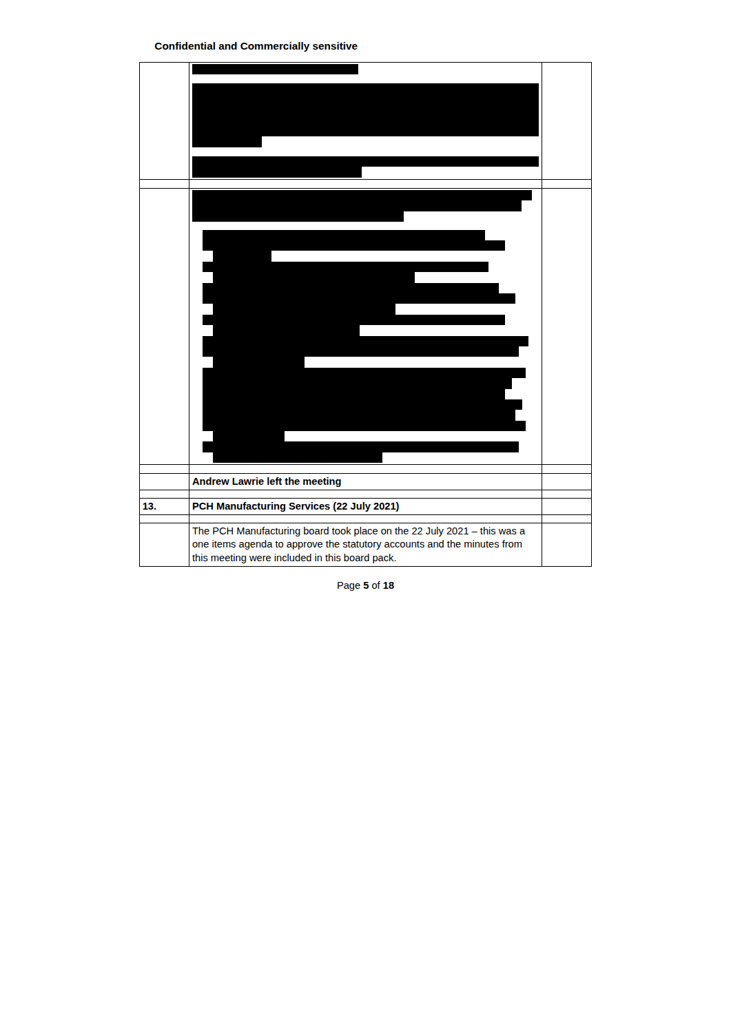Confidential and Commercially sensitive
| | Andrew Lawrie left the meeting | |
| 13. | PCH Manufacturing Services (22 July 2021) | |
| | The PCH Manufacturing board took place on the 22 July 2021 – this was a one items agenda to approve the statutory accounts and the minutes from this meeting were included in this board pack. | |
Page 5 of 18